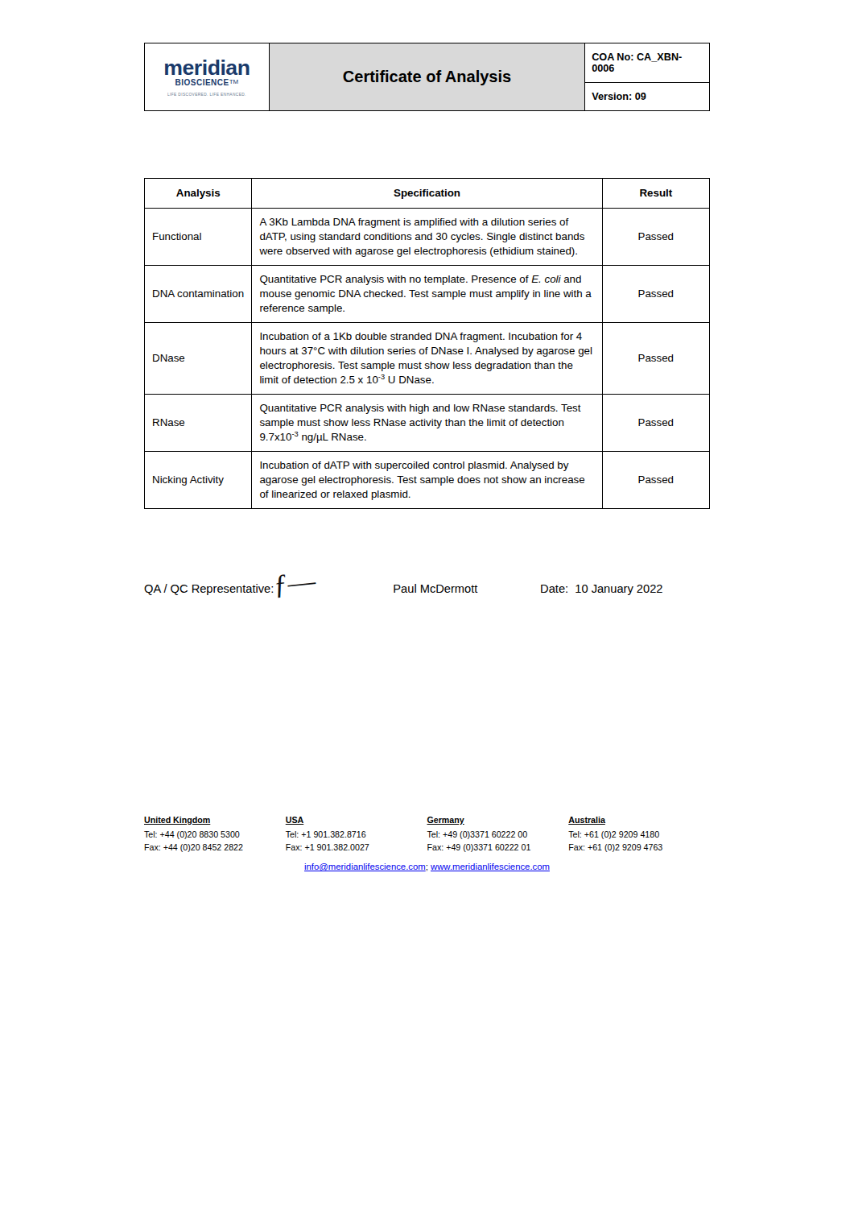| meridian BIOSCIENCE TM LIFE DISCOVERED. LIFE ENHANCED. | Certificate of Analysis | / COA No: CA_XBN-0006 / / Version: 09 / |
| Analysis | Specification | Result |
| --- | --- | --- |
| Functional | A 3Kb Lambda DNA fragment is amplified with a dilution series of dATP, using standard conditions and 30 cycles. Single distinct bands were observed with agarose gel electrophoresis (ethidium stained). | Passed |
| DNA contamination | Quantitative PCR analysis with no template. Presence of E. coli and mouse genomic DNA checked. Test sample must amplify in line with a reference sample. | Passed |
| DNase | Incubation of a 1Kb double stranded DNA fragment. Incubation for 4 hours at 37°C with dilution series of DNase I. Analysed by agarose gel electrophoresis. Test sample must show less degradation than the limit of detection 2.5 x 10 -3 U DNase. | Passed |
| RNase | Quantitative PCR analysis with high and low RNase standards. Test sample must show less RNase activity than the limit of detection 9.7x10 -3 ng/µL RNase. | Passed |
| Nicking Activity | Incubation of dATP with supercoiled control plasmid. Analysed by agarose gel electrophoresis. Test sample does not show an increase of linearized or relaxed plasmid. | Passed |
| QA / QC Representative: | ƒ— | Paul McDermott | Date: 10 January 2022 |
| United Kingdom Tel: +44 (0)20 8830 5300 Fax: +44 (0)20 8452 2822 | USA Tel: +1 901.382.8716 Fax: +1 901.382.0027 | Germany Tel: +49 (0)3371 60222 00 Fax: +49 (0)3371 60222 01 | Australia Tel: +61 (0)2 9209 4180 Fax: +61 (0)2 9209 4763 |
info@meridianlifescience.com; www.meridianlifescience.com